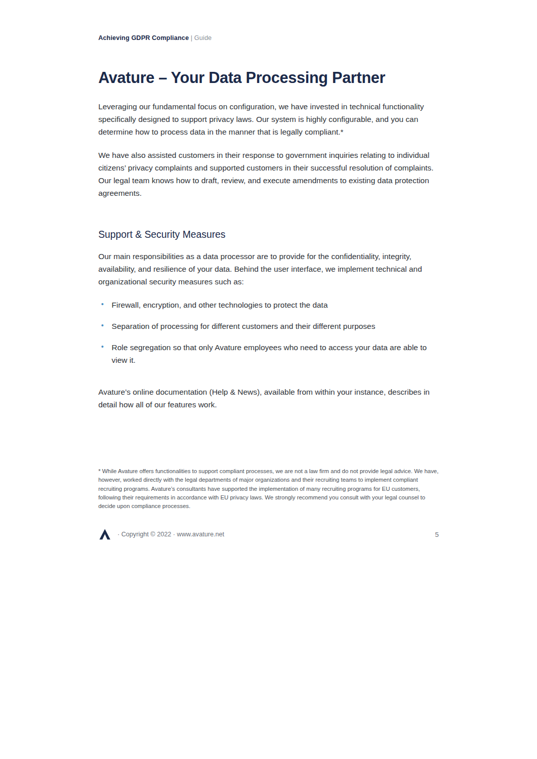Achieving GDPR Compliance | Guide
Avature – Your Data Processing Partner
Leveraging our fundamental focus on configuration, we have invested in technical functionality specifically designed to support privacy laws. Our system is highly configurable, and you can determine how to process data in the manner that is legally compliant.*
We have also assisted customers in their response to government inquiries relating to individual citizens’ privacy complaints and supported customers in their successful resolution of complaints. Our legal team knows how to draft, review, and execute amendments to existing data protection agreements.
Support & Security Measures
Our main responsibilities as a data processor are to provide for the confidentiality, integrity, availability, and resilience of your data. Behind the user interface, we implement technical and organizational security measures such as:
Firewall, encryption, and other technologies to protect the data
Separation of processing for different customers and their different purposes
Role segregation so that only Avature employees who need to access your data are able to view it.
Avature’s online documentation (Help & News), available from within your instance, describes in detail how all of our features work.
* While Avature offers functionalities to support compliant processes, we are not a law firm and do not provide legal advice. We have, however, worked directly with the legal departments of major organizations and their recruiting teams to implement compliant recruiting programs. Avature’s consultants have supported the implementation of many recruiting programs for EU customers, following their requirements in accordance with EU privacy laws. We strongly recommend you consult with your legal counsel to decide upon compliance processes.
· Copyright © 2022 · www.avature.net
5